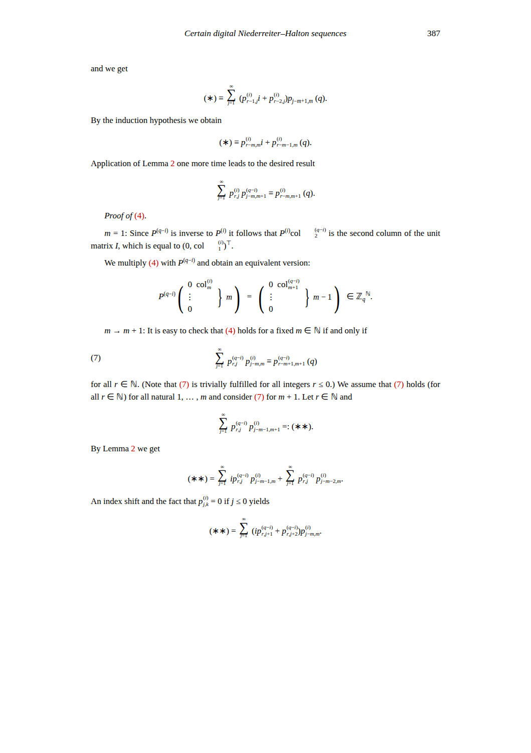Certain digital Niederreiter–Halton sequences 387
and we get
(∗) ≡ ∞∑j=1 (p(i) r−1,j i + p(i) r−2,j)pj−m+1,m (q).
By the induction hypothesis we obtain
(∗) ≡ p(i) r−m,m i + p(i) r−m−1,m (q).
Application of Lemma 2 one more time leads to the desired result
∞∑j=1 p(i) r,j p(q−i) j−m,m+1 ≡ p(i) r−m,m+1 (q).
Proof of (4).
m = 1: Since P(q−i) is inverse to P(i) it follows that P(i)col(q−i) 2 is the second column of the unit matrix I, which is equal to (0, col(i) 1)⊤.
We multiply (4) with P(q−i) and obtain an equivalent version:
P(q−i) ( 0 ⋮ 0 col(i) m }m ) = ( 0 ⋮ 0 col(q−i) m+1 }m − 1 ) ∈ ℤqℕ.
m → m + 1: It is easy to check that (4) holds for a fixed m ∈ ℕ if and only if
(7)
∞∑j=1 p(q−i) r,j p(i) j−m,m ≡ p(q−i) r−m+1,m+1 (q)
for all r ∈ ℕ. (Note that (7) is trivially fulfilled for all integers r ≤ 0.) We assume that (7) holds (for all r ∈ ℕ) for all natural 1, … , m and consider (7) for m + 1. Let r ∈ ℕ and
∞∑j=1 p(q−i) r,j p(i) j−m−1,m+1 =: (∗∗).
By Lemma 2 we get
(∗∗) = ∞∑j=1 ip(q−i) r,j p(i) j−m−1,m + ∞∑j=1 p(q−i) r,j p(i) j−m−2,m.
An index shift and the fact that p(i) j,k = 0 if j ≤ 0 yields
(∗∗) = ∞∑j=1 (ip(q−i) r,j+1 + p(q−i) r,j+2)p(i) j−m,m.